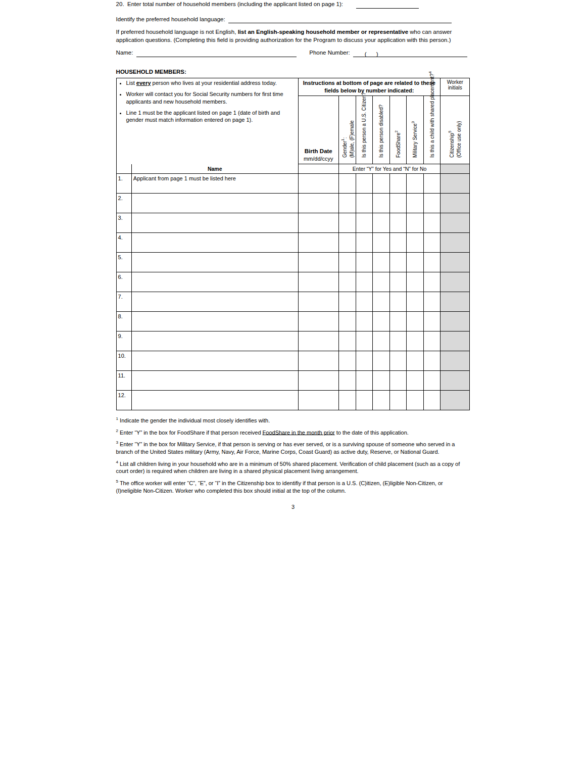20. Enter total number of household members (including the applicant listed on page 1):
Identify the preferred household language:
If preferred household language is not English, list an English-speaking household member or representative who can answer application questions. (Completing this field is providing authorization for the Program to discuss your application with this person.)
Name: Phone Number: ( )
HOUSEHOLD MEMBERS:
| List every person who lives at your residential address today. Worker will contact you for Social Security numbers for first time applicants and new household members. Line 1 must be the applicant listed on page 1 (date of birth and gender must match information entered on page 1). | Instructions at bottom of page are related to these fields below by number indicated: | Worker initials |
| Birth Date mm/dd/ccyy | Gender 1 : (M)ale, (F)emale | Is this person a U.S. Citizen? | Is this person disabled? | FoodShare 2 | Military Service 3 | Is this a child with shared placement? 4 | Citizenship 5 (Office use only) |
| | Name | | Enter “Y” for Yes and “N” for No | |
| 1. | Applicant from page 1 must be listed here | | | | | | | | |
| 2. | | | | | | | | | |
| 3. | | | | | | | | | |
| 4. | | | | | | | | | |
| 5. | | | | | | | | | |
| 6. | | | | | | | | | |
| 7. | | | | | | | | | |
| 8. | | | | | | | | | |
| 9. | | | | | | | | | |
| 10. | | | | | | | | | |
| 11. | | | | | | | | | |
| 12. | | | | | | | | | |
1 Indicate the gender the individual most closely identifies with.
2 Enter “Y” in the box for FoodShare if that person received FoodShare in the month prior to the date of this application.
3 Enter “Y” in the box for Military Service, if that person is serving or has ever served, or is a surviving spouse of someone who served in a branch of the United States military (Army, Navy, Air Force, Marine Corps, Coast Guard) as active duty, Reserve, or National Guard.
4 List all children living in your household who are in a minimum of 50% shared placement. Verification of child placement (such as a copy of court order) is required when children are living in a shared physical placement living arrangement.
5 The office worker will enter “C”, “E”, or “I” in the Citizenship box to identifiy if that person is a U.S. (C)itizen, (E)ligible Non-Citizen, or (I)neligible Non-Citizen. Worker who completed this box should initial at the top of the column.
3